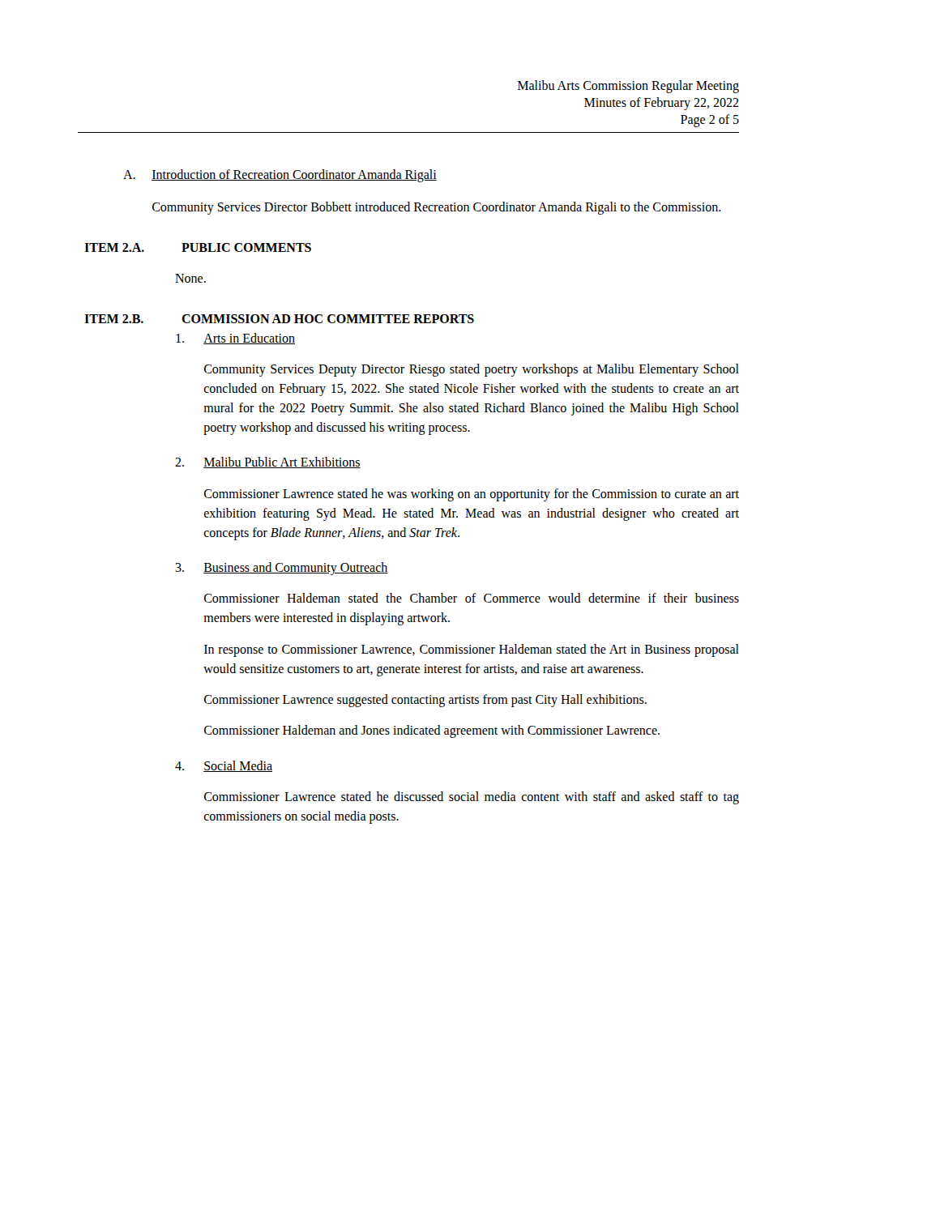Malibu Arts Commission Regular Meeting
Minutes of February 22, 2022
Page 2 of 5
A.
Introduction of Recreation Coordinator Amanda Rigali
Community Services Director Bobbett introduced Recreation Coordinator Amanda Rigali to the Commission.
ITEM 2.A.
PUBLIC COMMENTS
None.
ITEM 2.B.
COMMISSION AD HOC COMMITTEE REPORTS
1.
Arts in Education
Community Services Deputy Director Riesgo stated poetry workshops at Malibu Elementary School concluded on February 15, 2022. She stated Nicole Fisher worked with the students to create an art mural for the 2022 Poetry Summit. She also stated Richard Blanco joined the Malibu High School poetry workshop and discussed his writing process.
2.
Malibu Public Art Exhibitions
Commissioner Lawrence stated he was working on an opportunity for the Commission to curate an art exhibition featuring Syd Mead. He stated Mr. Mead was an industrial designer who created art concepts for Blade Runner, Aliens, and Star Trek.
3.
Business and Community Outreach
Commissioner Haldeman stated the Chamber of Commerce would determine if their business members were interested in displaying artwork.
In response to Commissioner Lawrence, Commissioner Haldeman stated the Art in Business proposal would sensitize customers to art, generate interest for artists, and raise art awareness.
Commissioner Lawrence suggested contacting artists from past City Hall exhibitions.
Commissioner Haldeman and Jones indicated agreement with Commissioner Lawrence.
4.
Social Media
Commissioner Lawrence stated he discussed social media content with staff and asked staff to tag commissioners on social media posts.